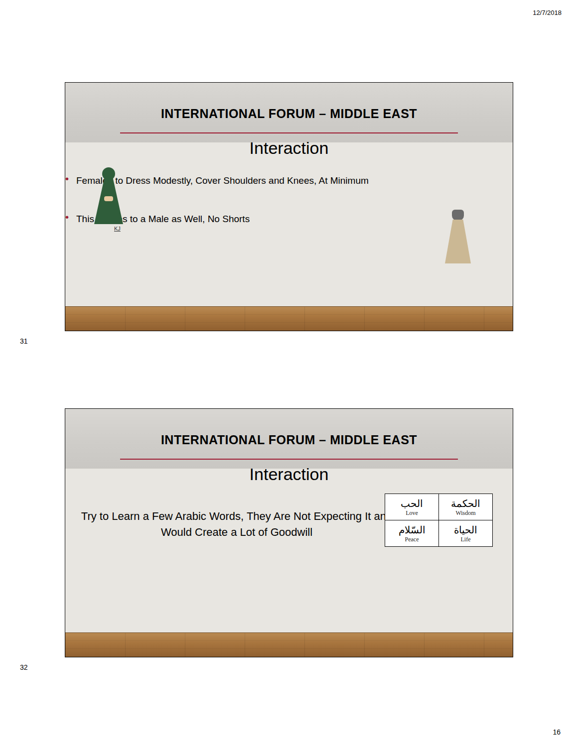12/7/2018
INTERNATIONAL FORUM – MIDDLE EAST
Interaction
KJ
Females to Dress Modestly, Cover Shoulders and Knees, At Minimum
This Applies to a Male as Well, No Shorts
31
INTERNATIONAL FORUM – MIDDLE EAST
Interaction
| الحب Love | الحكمة Wisdom |
| السّلام Peace | الحياة Life |
Try to Learn a Few Arabic Words, They Are Not Expecting It and Would Create a Lot of Goodwill
32
16